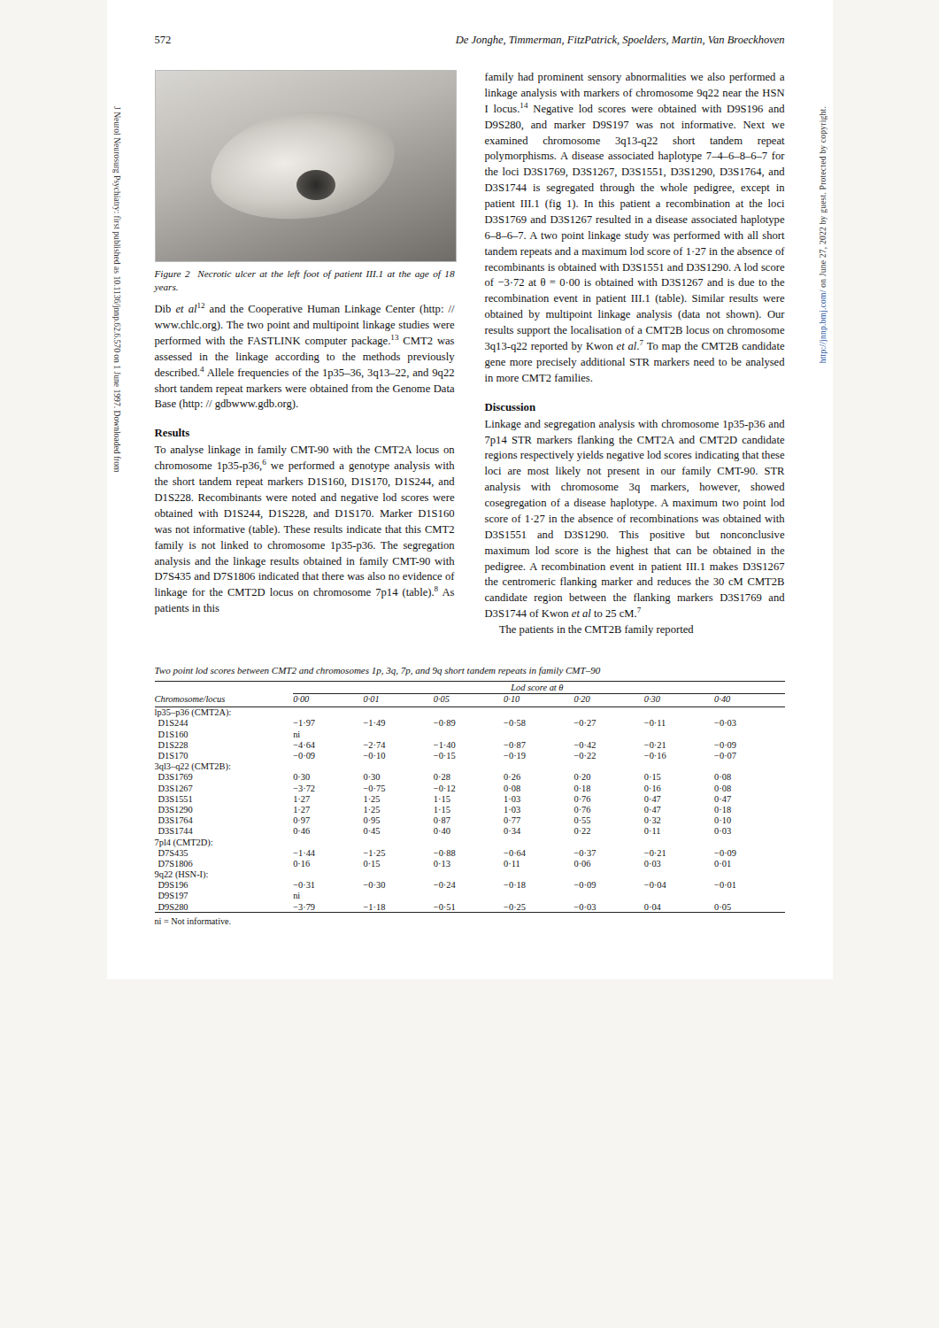572
De Jonghe, Timmerman, FitzPatrick, Spoelders, Martin, Van Broeckhoven
Figure 2 Necrotic ulcer at the left foot of patient III.1 at the age of 18 years.
Dib et al12 and the Cooperative Human Linkage Center (http: // www.chlc.org). The two point and multipoint linkage studies were performed with the FASTLINK computer package.13 CMT2 was assessed in the linkage according to the methods previously described.4 Allele frequencies of the 1p35–36, 3q13–22, and 9q22 short tandem repeat markers were obtained from the Genome Data Base (http: // gdbwww.gdb.org).
Results
To analyse linkage in family CMT-90 with the CMT2A locus on chromosome 1p35-p36,6 we performed a genotype analysis with the short tandem repeat markers D1S160, D1S170, D1S244, and D1S228. Recombinants were noted and negative lod scores were obtained with D1S244, D1S228, and D1S170. Marker D1S160 was not informative (table). These results indicate that this CMT2 family is not linked to chromosome 1p35-p36. The segregation analysis and the linkage results obtained in family CMT-90 with D7S435 and D7S1806 indicated that there was also no evidence of linkage for the CMT2D locus on chromosome 7p14 (table).8 As patients in this
family had prominent sensory abnormalities we also performed a linkage analysis with markers of chromosome 9q22 near the HSN I locus.14 Negative lod scores were obtained with D9S196 and D9S280, and marker D9S197 was not informative. Next we examined chromosome 3q13-q22 short tandem repeat polymorphisms. A disease associated haplotype 7–4–6–8–6–7 for the loci D3S1769, D3S1267, D3S1551, D3S1290, D3S1764, and D3S1744 is segregated through the whole pedigree, except in patient III.1 (fig 1). In this patient a recombination at the loci D3S1769 and D3S1267 resulted in a disease associated haplotype 6–8–6–7. A two point linkage study was performed with all short tandem repeats and a maximum lod score of 1·27 in the absence of recombinants is obtained with D3S1551 and D3S1290. A lod score of −3·72 at θ = 0·00 is obtained with D3S1267 and is due to the recombination event in patient III.1 (table). Similar results were obtained by multipoint linkage analysis (data not shown). Our results support the localisation of a CMT2B locus on chromosome 3q13-q22 reported by Kwon et al.7 To map the CMT2B candidate gene more precisely additional STR markers need to be analysed in more CMT2 families.
Discussion
Linkage and segregation analysis with chromosome 1p35-p36 and 7p14 STR markers flanking the CMT2A and CMT2D candidate regions respectively yields negative lod scores indicating that these loci are most likely not present in our family CMT-90. STR analysis with chromosome 3q markers, however, showed cosegregation of a disease haplotype. A maximum two point lod score of 1·27 in the absence of recombinations was obtained with D3S1551 and D3S1290. This positive but nonconclusive maximum lod score is the highest that can be obtained in the pedigree. A recombination event in patient III.1 makes D3S1267 the centromeric flanking marker and reduces the 30 cM CMT2B candidate region between the flanking markers D3S1769 and D3S1744 of Kwon et al to 25 cM.7
The patients in the CMT2B family reported
Two point lod scores between CMT2 and chromosomes 1p, 3q, 7p, and 9q short tandem repeats in family CMT–90
| | Lod score at θ |
| --- | --- |
| Chromosome/locus | 0·00 | 0·01 | 0·05 | 0·10 | 0·20 | 0·30 | 0·40 |
| lp35–p36 (CMT2A): | | | | | | | |
| D1S244 | −1·97 | −1·49 | −0·89 | −0·58 | −0·27 | −0·11 | −0·03 |
| D1S160 | ni | | | | | | |
| D1S228 | −4·64 | −2·74 | −1·40 | −0·87 | −0·42 | −0·21 | −0·09 |
| D1S170 | −0·09 | −0·10 | −0·15 | −0·19 | −0·22 | −0·16 | −0·07 |
| 3ql3–q22 (CMT2B): | | | | | | | |
| D3S1769 | 0·30 | 0·30 | 0·28 | 0·26 | 0·20 | 0·15 | 0·08 |
| D3S1267 | −3·72 | −0·75 | −0·12 | 0·08 | 0·18 | 0·16 | 0·08 |
| D3S1551 | 1·27 | 1·25 | 1·15 | 1·03 | 0·76 | 0·47 | 0·47 |
| D3S1290 | 1·27 | 1·25 | 1·15 | 1·03 | 0·76 | 0·47 | 0·18 |
| D3S1764 | 0·97 | 0·95 | 0·87 | 0·77 | 0·55 | 0·32 | 0·10 |
| D3S1744 | 0·46 | 0·45 | 0·40 | 0·34 | 0·22 | 0·11 | 0·03 |
| 7pl4 (CMT2D): | | | | | | | |
| D7S435 | −1·44 | −1·25 | −0·88 | −0·64 | −0·37 | −0·21 | −0·09 |
| D7S1806 | 0·16 | 0·15 | 0·13 | 0·11 | 0·06 | 0·03 | 0·01 |
| 9q22 (HSN-I): | | | | | | | |
| D9S196 | −0·31 | −0·30 | −0·24 | −0·18 | −0·09 | −0·04 | −0·01 |
| D9S197 | ni | | | | | | |
| D9S280 | −3·79 | −1·18 | −0·51 | −0·25 | −0·03 | 0·04 | 0·05 |
ni = Not informative.
J Neurol Neurosurg Psychiatry: first published as 10.1136/jnnp.62.6.570 on 1 June 1997. Downloaded from
http://jnnp.bmj.com/ on June 27, 2022 by guest. Protected by copyright.